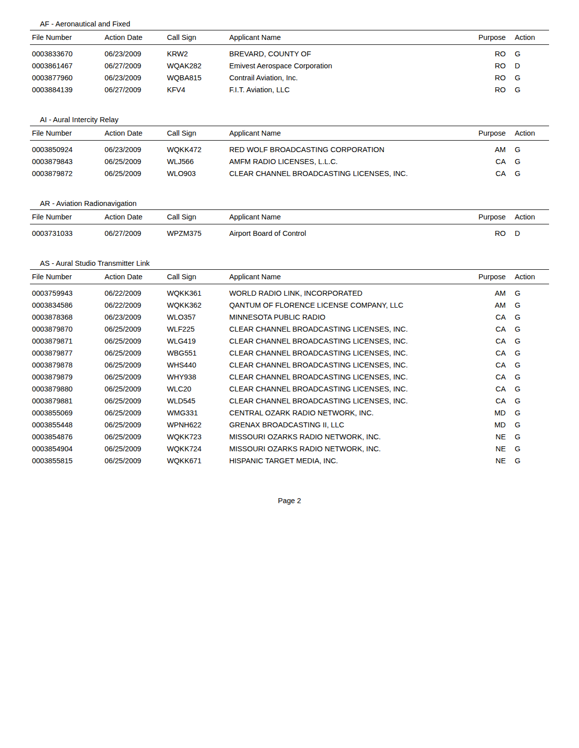AF - Aeronautical and Fixed
| File Number | Action Date | Call Sign | Applicant Name | Purpose | Action |
| --- | --- | --- | --- | --- | --- |
| 0003833670 | 06/23/2009 | KRW2 | BREVARD, COUNTY OF | RO | G |
| 0003861467 | 06/27/2009 | WQAK282 | Emivest Aerospace Corporation | RO | D |
| 0003877960 | 06/23/2009 | WQBA815 | Contrail Aviation, Inc. | RO | G |
| 0003884139 | 06/27/2009 | KFV4 | F.I.T. Aviation, LLC | RO | G |
AI - Aural Intercity Relay
| File Number | Action Date | Call Sign | Applicant Name | Purpose | Action |
| --- | --- | --- | --- | --- | --- |
| 0003850924 | 06/23/2009 | WQKK472 | RED WOLF BROADCASTING CORPORATION | AM | G |
| 0003879843 | 06/25/2009 | WLJ566 | AMFM RADIO LICENSES, L.L.C. | CA | G |
| 0003879872 | 06/25/2009 | WLO903 | CLEAR CHANNEL BROADCASTING LICENSES, INC. | CA | G |
AR - Aviation Radionavigation
| File Number | Action Date | Call Sign | Applicant Name | Purpose | Action |
| --- | --- | --- | --- | --- | --- |
| 0003731033 | 06/27/2009 | WPZM375 | Airport Board of Control | RO | D |
AS - Aural Studio Transmitter Link
| File Number | Action Date | Call Sign | Applicant Name | Purpose | Action |
| --- | --- | --- | --- | --- | --- |
| 0003759943 | 06/22/2009 | WQKK361 | WORLD RADIO LINK, INCORPORATED | AM | G |
| 0003834586 | 06/22/2009 | WQKK362 | QANTUM OF FLORENCE LICENSE COMPANY, LLC | AM | G |
| 0003878368 | 06/23/2009 | WLO357 | MINNESOTA PUBLIC RADIO | CA | G |
| 0003879870 | 06/25/2009 | WLF225 | CLEAR CHANNEL BROADCASTING LICENSES, INC. | CA | G |
| 0003879871 | 06/25/2009 | WLG419 | CLEAR CHANNEL BROADCASTING LICENSES, INC. | CA | G |
| 0003879877 | 06/25/2009 | WBG551 | CLEAR CHANNEL BROADCASTING LICENSES, INC. | CA | G |
| 0003879878 | 06/25/2009 | WHS440 | CLEAR CHANNEL BROADCASTING LICENSES, INC. | CA | G |
| 0003879879 | 06/25/2009 | WHY938 | CLEAR CHANNEL BROADCASTING LICENSES, INC. | CA | G |
| 0003879880 | 06/25/2009 | WLC20 | CLEAR CHANNEL BROADCASTING LICENSES, INC. | CA | G |
| 0003879881 | 06/25/2009 | WLD545 | CLEAR CHANNEL BROADCASTING LICENSES, INC. | CA | G |
| 0003855069 | 06/25/2009 | WMG331 | CENTRAL OZARK RADIO NETWORK, INC. | MD | G |
| 0003855448 | 06/25/2009 | WPNH622 | GRENAX BROADCASTING II, LLC | MD | G |
| 0003854876 | 06/25/2009 | WQKK723 | MISSOURI OZARKS RADIO NETWORK, INC. | NE | G |
| 0003854904 | 06/25/2009 | WQKK724 | MISSOURI OZARKS RADIO NETWORK, INC. | NE | G |
| 0003855815 | 06/25/2009 | WQKK671 | HISPANIC TARGET MEDIA, INC. | NE | G |
Page 2